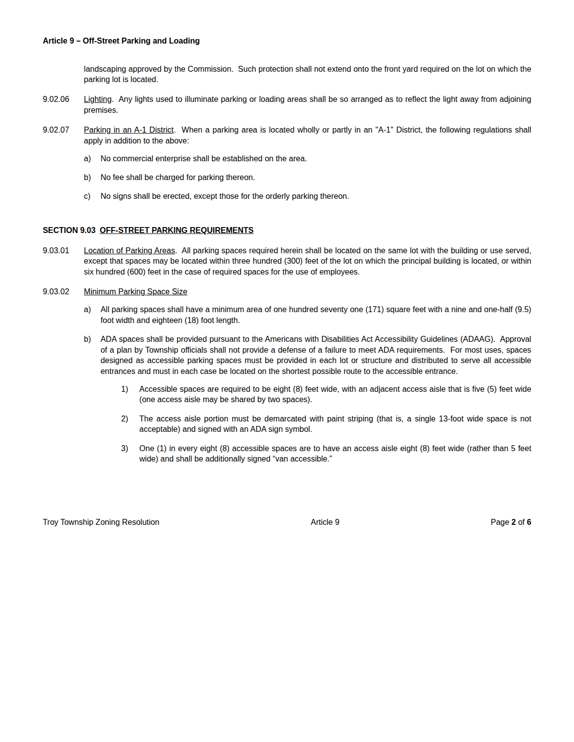Article 9 – Off-Street Parking and Loading
landscaping approved by the Commission. Such protection shall not extend onto the front yard required on the lot on which the parking lot is located.
9.02.06
Lighting. Any lights used to illuminate parking or loading areas shall be so arranged as to reflect the light away from adjoining premises.
9.02.07
Parking in an A-1 District. When a parking area is located wholly or partly in an "A-1" District, the following regulations shall apply in addition to the above:
a) No commercial enterprise shall be established on the area.
b) No fee shall be charged for parking thereon.
c) No signs shall be erected, except those for the orderly parking thereon.
SECTION 9.03 OFF-STREET PARKING REQUIREMENTS
9.03.01
Location of Parking Areas. All parking spaces required herein shall be located on the same lot with the building or use served, except that spaces may be located within three hundred (300) feet of the lot on which the principal building is located, or within six hundred (600) feet in the case of required spaces for the use of employees.
9.03.02
Minimum Parking Space Size
a) All parking spaces shall have a minimum area of one hundred seventy one (171) square feet with a nine and one-half (9.5) foot width and eighteen (18) foot length.
b) ADA spaces shall be provided pursuant to the Americans with Disabilities Act Accessibility Guidelines (ADAAG). Approval of a plan by Township officials shall not provide a defense of a failure to meet ADA requirements. For most uses, spaces designed as accessible parking spaces must be provided in each lot or structure and distributed to serve all accessible entrances and must in each case be located on the shortest possible route to the accessible entrance.
1) Accessible spaces are required to be eight (8) feet wide, with an adjacent access aisle that is five (5) feet wide (one access aisle may be shared by two spaces).
2) The access aisle portion must be demarcated with paint striping (that is, a single 13-foot wide space is not acceptable) and signed with an ADA sign symbol.
3) One (1) in every eight (8) accessible spaces are to have an access aisle eight (8) feet wide (rather than 5 feet wide) and shall be additionally signed “van accessible.”
Troy Township Zoning Resolution
Article 9
Page 2 of 6